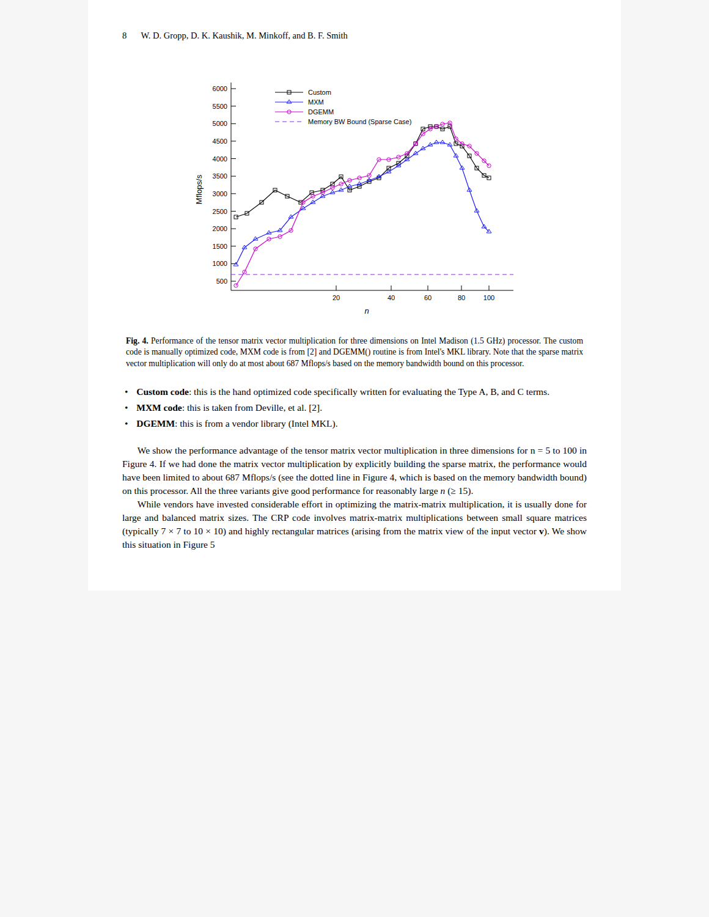8 W. D. Gropp, D. K. Kaushik, M. Minkoff, and B. F. Smith
6000 5500 5000 4500 4000 3500 3000 2500 2000 1500 1000 500 Mflops/s 20 40 60 80 100 n Custom MXM DGEMM Memory BW Bound (Sparse Case)
Fig. 4. Performance of the tensor matrix vector multiplication for three dimensions on Intel Madison (1.5 GHz) processor. The custom code is manually optimized code, MXM code is from [2] and DGEMM() routine is from Intel's MKL library. Note that the sparse matrix vector multiplication will only do at most about 687 Mflops/s based on the memory bandwidth bound on this processor.
Custom code: this is the hand optimized code specifically written for evaluating the Type A, B, and C terms.
MXM code: this is taken from Deville, et al. [2].
DGEMM: this is from a vendor library (Intel MKL).
We show the performance advantage of the tensor matrix vector multiplication in three dimensions for n = 5 to 100 in Figure 4. If we had done the matrix vector multiplication by explicitly building the sparse matrix, the performance would have been limited to about 687 Mflops/s (see the dotted line in Figure 4, which is based on the memory bandwidth bound) on this processor. All the three variants give good performance for reasonably large n (≥ 15).
While vendors have invested considerable effort in optimizing the matrix-matrix multiplication, it is usually done for large and balanced matrix sizes. The CRP code involves matrix-matrix multiplications between small square matrices (typically 7 × 7 to 10 × 10) and highly rectangular matrices (arising from the matrix view of the input vector v). We show this situation in Figure 5